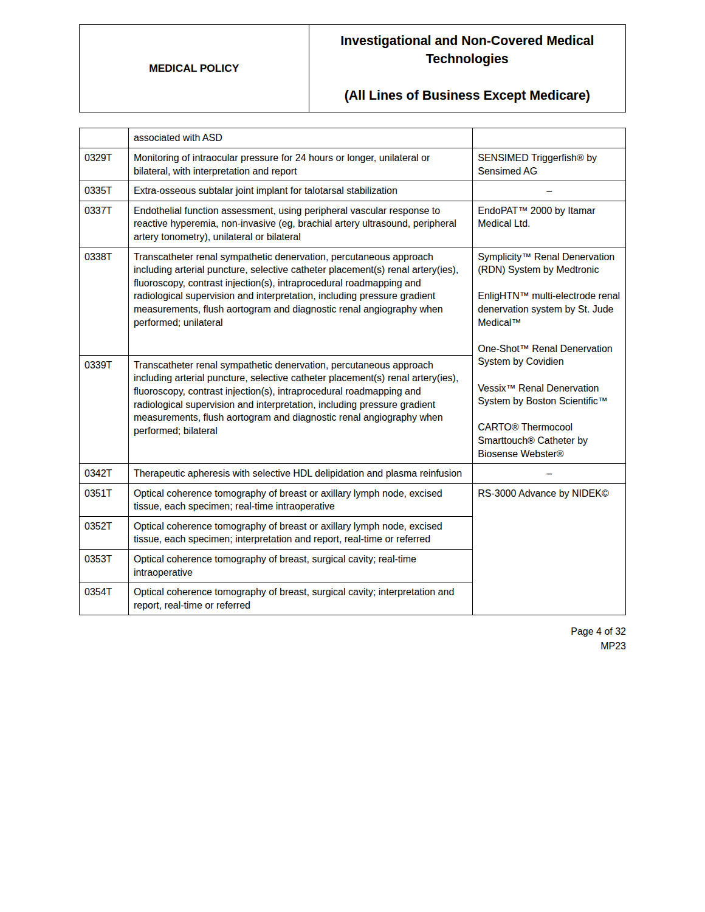| MEDICAL POLICY | Investigational and Non-Covered Medical Technologies (All Lines of Business Except Medicare) |
| | associated with ASD | |
| 0329T | Monitoring of intraocular pressure for 24 hours or longer, unilateral or bilateral, with interpretation and report | SENSIMED Triggerfish® by Sensimed AG |
| 0335T | Extra-osseous subtalar joint implant for talotarsal stabilization | – |
| 0337T | Endothelial function assessment, using peripheral vascular response to reactive hyperemia, non-invasive (eg, brachial artery ultrasound, peripheral artery tonometry), unilateral or bilateral | EndoPAT™ 2000 by Itamar Medical Ltd. |
| 0338T | Transcatheter renal sympathetic denervation, percutaneous approach including arterial puncture, selective catheter placement(s) renal artery(ies), fluoroscopy, contrast injection(s), intraprocedural roadmapping and radiological supervision and interpretation, including pressure gradient measurements, flush aortogram and diagnostic renal angiography when performed; unilateral | Symplicity™ Renal Denervation (RDN) System by Medtronic EnligHTN™ multi-electrode renal denervation system by St. Jude Medical™ One-Shot™ Renal Denervation System by Covidien Vessix™ Renal Denervation System by Boston Scientific™ CARTO® Thermocool Smarttouch® Catheter by Biosense Webster® |
| 0339T | Transcatheter renal sympathetic denervation, percutaneous approach including arterial puncture, selective catheter placement(s) renal artery(ies), fluoroscopy, contrast injection(s), intraprocedural roadmapping and radiological supervision and interpretation, including pressure gradient measurements, flush aortogram and diagnostic renal angiography when performed; bilateral |
| 0342T | Therapeutic apheresis with selective HDL delipidation and plasma reinfusion | – |
| 0351T | Optical coherence tomography of breast or axillary lymph node, excised tissue, each specimen; real-time intraoperative | RS-3000 Advance by NIDEK© |
| 0352T | Optical coherence tomography of breast or axillary lymph node, excised tissue, each specimen; interpretation and report, real-time or referred |
| 0353T | Optical coherence tomography of breast, surgical cavity; real-time intraoperative |
| 0354T | Optical coherence tomography of breast, surgical cavity; interpretation and report, real-time or referred |
Page 4 of 32
MP23